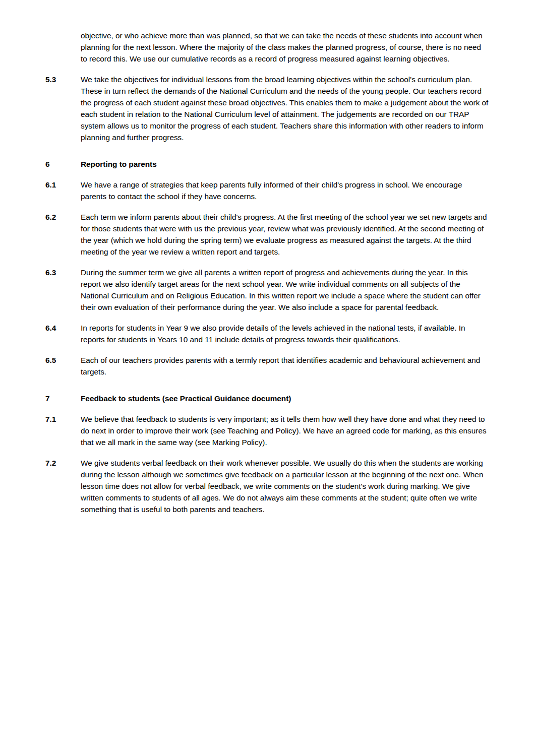objective, or who achieve more than was planned, so that we can take the needs of these students into account when planning for the next lesson. Where the majority of the class makes the planned progress, of course, there is no need to record this. We use our cumulative records as a record of progress measured against learning objectives.
5.3
We take the objectives for individual lessons from the broad learning objectives within the school's curriculum plan. These in turn reflect the demands of the National Curriculum and the needs of the young people. Our teachers record the progress of each student against these broad objectives. This enables them to make a judgement about the work of each student in relation to the National Curriculum level of attainment. The judgements are recorded on our TRAP system allows us to monitor the progress of each student. Teachers share this information with other readers to inform planning and further progress.
6 Reporting to parents
6.1
We have a range of strategies that keep parents fully informed of their child's progress in school. We encourage parents to contact the school if they have concerns.
6.2
Each term we inform parents about their child's progress. At the first meeting of the school year we set new targets and for those students that were with us the previous year, review what was previously identified. At the second meeting of the year (which we hold during the spring term) we evaluate progress as measured against the targets. At the third meeting of the year we review a written report and targets.
6.3
During the summer term we give all parents a written report of progress and achievements during the year. In this report we also identify target areas for the next school year. We write individual comments on all subjects of the National Curriculum and on Religious Education. In this written report we include a space where the student can offer their own evaluation of their performance during the year. We also include a space for parental feedback.
6.4
In reports for students in Year 9 we also provide details of the levels achieved in the national tests, if available. In reports for students in Years 10 and 11 include details of progress towards their qualifications.
6.5
Each of our teachers provides parents with a termly report that identifies academic and behavioural achievement and targets.
7 Feedback to students (see Practical Guidance document)
7.1
We believe that feedback to students is very important; as it tells them how well they have done and what they need to do next in order to improve their work (see Teaching and Policy). We have an agreed code for marking, as this ensures that we all mark in the same way (see Marking Policy).
7.2
We give students verbal feedback on their work whenever possible. We usually do this when the students are working during the lesson although we sometimes give feedback on a particular lesson at the beginning of the next one. When lesson time does not allow for verbal feedback, we write comments on the student's work during marking. We give written comments to students of all ages. We do not always aim these comments at the student; quite often we write something that is useful to both parents and teachers.